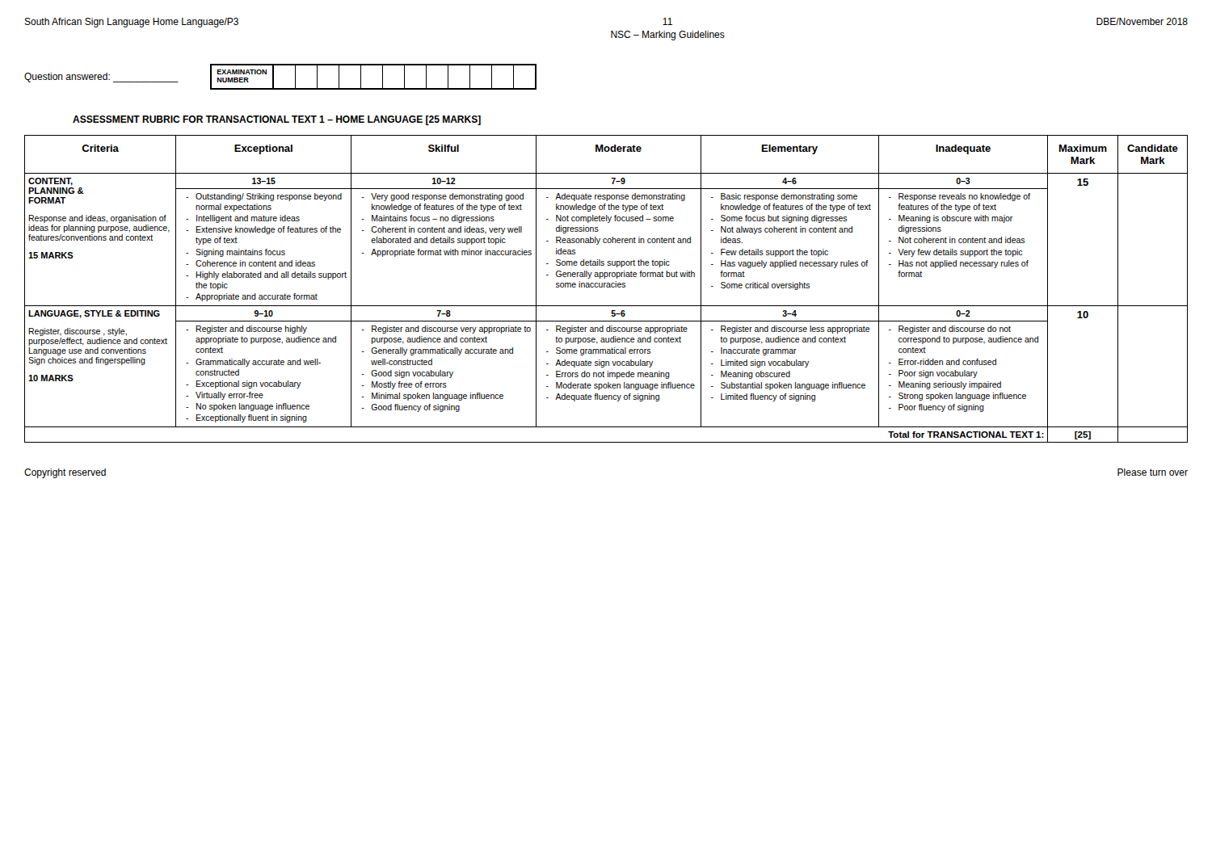South African Sign Language Home Language/P3
11
NSC – Marking Guidelines
DBE/November 2018
Question answered: ____________
EXAMINATION NUMBER
ASSESSMENT RUBRIC FOR TRANSACTIONAL TEXT 1 – HOME LANGUAGE [25 MARKS]
| Criteria | Exceptional | Skilful | Moderate | Elementary | Inadequate | Maximum Mark | Candidate Mark |
| --- | --- | --- | --- | --- | --- | --- | --- |
| CONTENT, PLANNING & FORMAT Response and ideas, organisation of ideas for planning purpose, audience, features/conventions and context 15 MARKS | 13–15 | 10–12 | 7–9 | 4–6 | 0–3 | 15 | |
| Outstanding/ Striking response beyond normal expectations Intelligent and mature ideas Extensive knowledge of features of the type of text Signing maintains focus Coherence in content and ideas Highly elaborated and all details support the topic Appropriate and accurate format | Very good response demonstrating good knowledge of features of the type of text Maintains focus – no digressions Coherent in content and ideas, very well elaborated and details support topic Appropriate format with minor inaccuracies | Adequate response demonstrating knowledge of the type of text Not completely focused – some digressions Reasonably coherent in content and ideas Some details support the topic Generally appropriate format but with some inaccuracies | Basic response demonstrating some knowledge of features of the type of text Some focus but signing digresses Not always coherent in content and ideas. Few details support the topic Has vaguely applied necessary rules of format Some critical oversights | Response reveals no knowledge of features of the type of text Meaning is obscure with major digressions Not coherent in content and ideas Very few details support the topic Has not applied necessary rules of format |
| LANGUAGE, STYLE & EDITING Register, discourse , style, purpose/effect, audience and context Language use and conventions Sign choices and fingerspelling 10 MARKS | 9–10 | 7–8 | 5–6 | 3–4 | 0–2 | 10 | |
| Register and discourse highly appropriate to purpose, audience and context Grammatically accurate and well-constructed Exceptional sign vocabulary Virtually error-free No spoken language influence Exceptionally fluent in signing | Register and discourse very appropriate to purpose, audience and context Generally grammatically accurate and well-constructed Good sign vocabulary Mostly free of errors Minimal spoken language influence Good fluency of signing | Register and discourse appropriate to purpose, audience and context Some grammatical errors Adequate sign vocabulary Errors do not impede meaning Moderate spoken language influence Adequate fluency of signing | Register and discourse less appropriate to purpose, audience and context Inaccurate grammar Limited sign vocabulary Meaning obscured Substantial spoken language influence Limited fluency of signing | Register and discourse do not correspond to purpose, audience and context Error-ridden and confused Poor sign vocabulary Meaning seriously impaired Strong spoken language influence Poor fluency of signing |
| Total for TRANSACTIONAL TEXT 1: | [25] | |
Copyright reserved
Please turn over